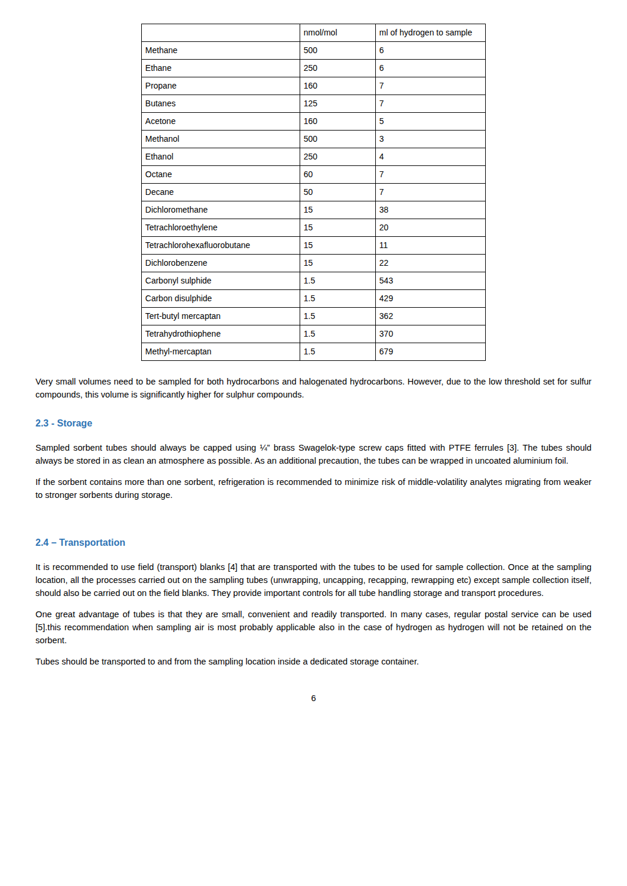| | nmol/mol | ml of hydrogen to sample |
| Methane | 500 | 6 |
| Ethane | 250 | 6 |
| Propane | 160 | 7 |
| Butanes | 125 | 7 |
| Acetone | 160 | 5 |
| Methanol | 500 | 3 |
| Ethanol | 250 | 4 |
| Octane | 60 | 7 |
| Decane | 50 | 7 |
| Dichloromethane | 15 | 38 |
| Tetrachloroethylene | 15 | 20 |
| Tetrachlorohexafluorobutane | 15 | 11 |
| Dichlorobenzene | 15 | 22 |
| Carbonyl sulphide | 1.5 | 543 |
| Carbon disulphide | 1.5 | 429 |
| Tert-butyl mercaptan | 1.5 | 362 |
| Tetrahydrothiophene | 1.5 | 370 |
| Methyl-mercaptan | 1.5 | 679 |
Very small volumes need to be sampled for both hydrocarbons and halogenated hydrocarbons. However, due to the low threshold set for sulfur compounds, this volume is significantly higher for sulphur compounds.
2.3 - Storage
Sampled sorbent tubes should always be capped using ¼” brass Swagelok-type screw caps fitted with PTFE ferrules [3]. The tubes should always be stored in as clean an atmosphere as possible. As an additional precaution, the tubes can be wrapped in uncoated aluminium foil.
If the sorbent contains more than one sorbent, refrigeration is recommended to minimize risk of middle-volatility analytes migrating from weaker to stronger sorbents during storage.
2.4 – Transportation
It is recommended to use field (transport) blanks [4] that are transported with the tubes to be used for sample collection. Once at the sampling location, all the processes carried out on the sampling tubes (unwrapping, uncapping, recapping, rewrapping etc) except sample collection itself, should also be carried out on the field blanks. They provide important controls for all tube handling storage and transport procedures.
One great advantage of tubes is that they are small, convenient and readily transported. In many cases, regular postal service can be used [5].this recommendation when sampling air is most probably applicable also in the case of hydrogen as hydrogen will not be retained on the sorbent.
Tubes should be transported to and from the sampling location inside a dedicated storage container.
6